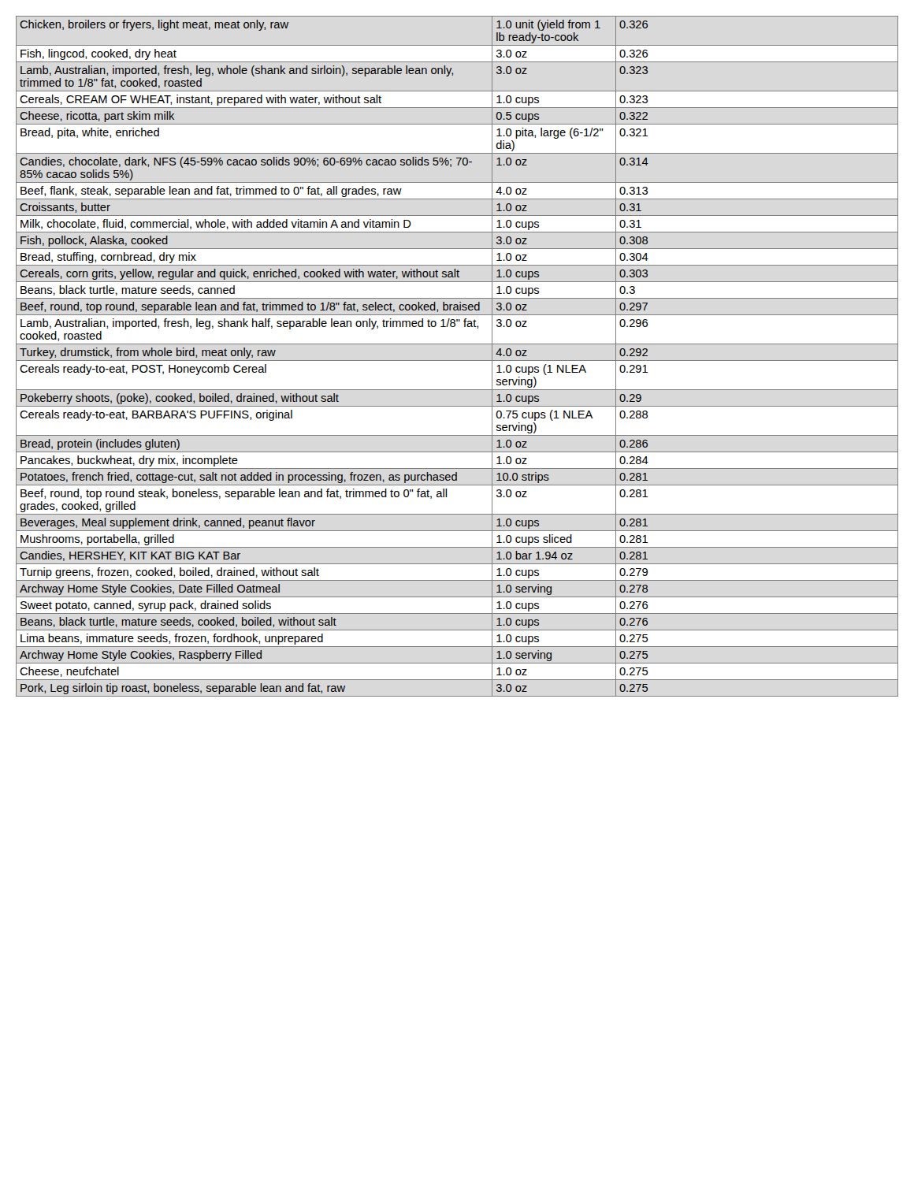| Chicken, broilers or fryers, light meat, meat only, raw | 1.0 unit (yield from 1 lb ready-to-cook | 0.326 |
| Fish, lingcod, cooked, dry heat | 3.0 oz | 0.326 |
| Lamb, Australian, imported, fresh, leg, whole (shank and sirloin), separable lean only, trimmed to 1/8" fat, cooked, roasted | 3.0 oz | 0.323 |
| Cereals, CREAM OF WHEAT, instant, prepared with water, without salt | 1.0 cups | 0.323 |
| Cheese, ricotta, part skim milk | 0.5 cups | 0.322 |
| Bread, pita, white, enriched | 1.0 pita, large (6-1/2" dia) | 0.321 |
| Candies, chocolate, dark, NFS (45-59% cacao solids 90%; 60-69% cacao solids 5%; 70-85% cacao solids 5%) | 1.0 oz | 0.314 |
| Beef, flank, steak, separable lean and fat, trimmed to 0" fat, all grades, raw | 4.0 oz | 0.313 |
| Croissants, butter | 1.0 oz | 0.31 |
| Milk, chocolate, fluid, commercial, whole, with added vitamin A and vitamin D | 1.0 cups | 0.31 |
| Fish, pollock, Alaska, cooked | 3.0 oz | 0.308 |
| Bread, stuffing, cornbread, dry mix | 1.0 oz | 0.304 |
| Cereals, corn grits, yellow, regular and quick, enriched, cooked with water, without salt | 1.0 cups | 0.303 |
| Beans, black turtle, mature seeds, canned | 1.0 cups | 0.3 |
| Beef, round, top round, separable lean and fat, trimmed to 1/8" fat, select, cooked, braised | 3.0 oz | 0.297 |
| Lamb, Australian, imported, fresh, leg, shank half, separable lean only, trimmed to 1/8" fat, cooked, roasted | 3.0 oz | 0.296 |
| Turkey, drumstick, from whole bird, meat only, raw | 4.0 oz | 0.292 |
| Cereals ready-to-eat, POST, Honeycomb Cereal | 1.0 cups (1 NLEA serving) | 0.291 |
| Pokeberry shoots, (poke), cooked, boiled, drained, without salt | 1.0 cups | 0.29 |
| Cereals ready-to-eat, BARBARA'S PUFFINS, original | 0.75 cups (1 NLEA serving) | 0.288 |
| Bread, protein (includes gluten) | 1.0 oz | 0.286 |
| Pancakes, buckwheat, dry mix, incomplete | 1.0 oz | 0.284 |
| Potatoes, french fried, cottage-cut, salt not added in processing, frozen, as purchased | 10.0 strips | 0.281 |
| Beef, round, top round steak, boneless, separable lean and fat, trimmed to 0" fat, all grades, cooked, grilled | 3.0 oz | 0.281 |
| Beverages, Meal supplement drink, canned, peanut flavor | 1.0 cups | 0.281 |
| Mushrooms, portabella, grilled | 1.0 cups sliced | 0.281 |
| Candies, HERSHEY, KIT KAT BIG KAT Bar | 1.0 bar 1.94 oz | 0.281 |
| Turnip greens, frozen, cooked, boiled, drained, without salt | 1.0 cups | 0.279 |
| Archway Home Style Cookies, Date Filled Oatmeal | 1.0 serving | 0.278 |
| Sweet potato, canned, syrup pack, drained solids | 1.0 cups | 0.276 |
| Beans, black turtle, mature seeds, cooked, boiled, without salt | 1.0 cups | 0.276 |
| Lima beans, immature seeds, frozen, fordhook, unprepared | 1.0 cups | 0.275 |
| Archway Home Style Cookies, Raspberry Filled | 1.0 serving | 0.275 |
| Cheese, neufchatel | 1.0 oz | 0.275 |
| Pork, Leg sirloin tip roast, boneless, separable lean and fat, raw | 3.0 oz | 0.275 |